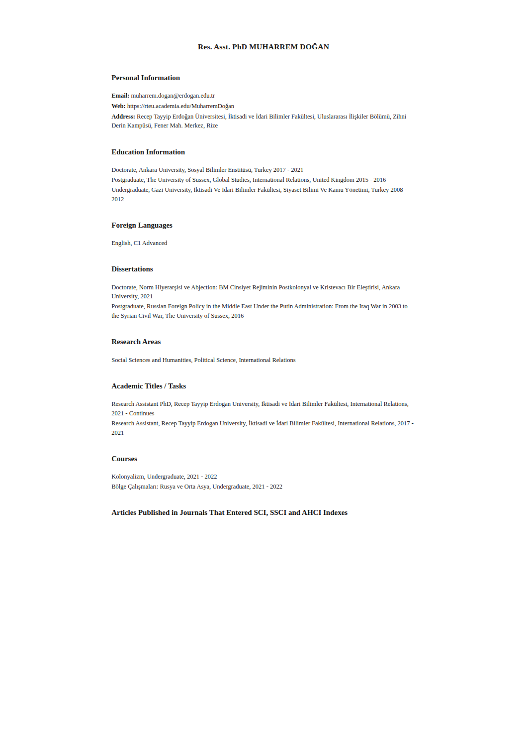Res. Asst. PhD MUHARREM DOĞAN
Personal Information
Email: muharrem.dogan@erdogan.edu.tr
Web: https://rteu.academia.edu/MuharremDoğan
Address: Recep Tayyip Erdoğan Üniversitesi, İktisadi ve İdari Bilimler Fakültesi, Uluslararası İlişkiler Bölümü, Zihni Derin Kampüsü, Fener Mah. Merkez, Rize
Education Information
Doctorate, Ankara University, Sosyal Bilimler Enstitüsü, Turkey 2017 - 2021
Postgraduate, The University of Sussex, Global Studies, International Relations, United Kingdom 2015 - 2016
Undergraduate, Gazi University, İktisadi Ve İdari Bilimler Fakültesi, Siyaset Bilimi Ve Kamu Yönetimi, Turkey 2008 - 2012
Foreign Languages
English, C1 Advanced
Dissertations
Doctorate, Norm Hiyerarşisi ve Abjection: BM Cinsiyet Rejiminin Postkolonyal ve Kristevacı Bir Eleştirisi, Ankara University, 2021
Postgraduate, Russian Foreign Policy in the Middle East Under the Putin Administration: From the Iraq War in 2003 to the Syrian Civil War, The University of Sussex, 2016
Research Areas
Social Sciences and Humanities, Political Science, International Relations
Academic Titles / Tasks
Research Assistant PhD, Recep Tayyip Erdogan University, İktisadi ve İdari Bilimler Fakültesi, International Relations, 2021 - Continues
Research Assistant, Recep Tayyip Erdogan University, İktisadi ve İdari Bilimler Fakültesi, International Relations, 2017 - 2021
Courses
Kolonyalizm, Undergraduate, 2021 - 2022
Bölge Çalışmaları: Rusya ve Orta Asya, Undergraduate, 2021 - 2022
Articles Published in Journals That Entered SCI, SSCI and AHCI Indexes